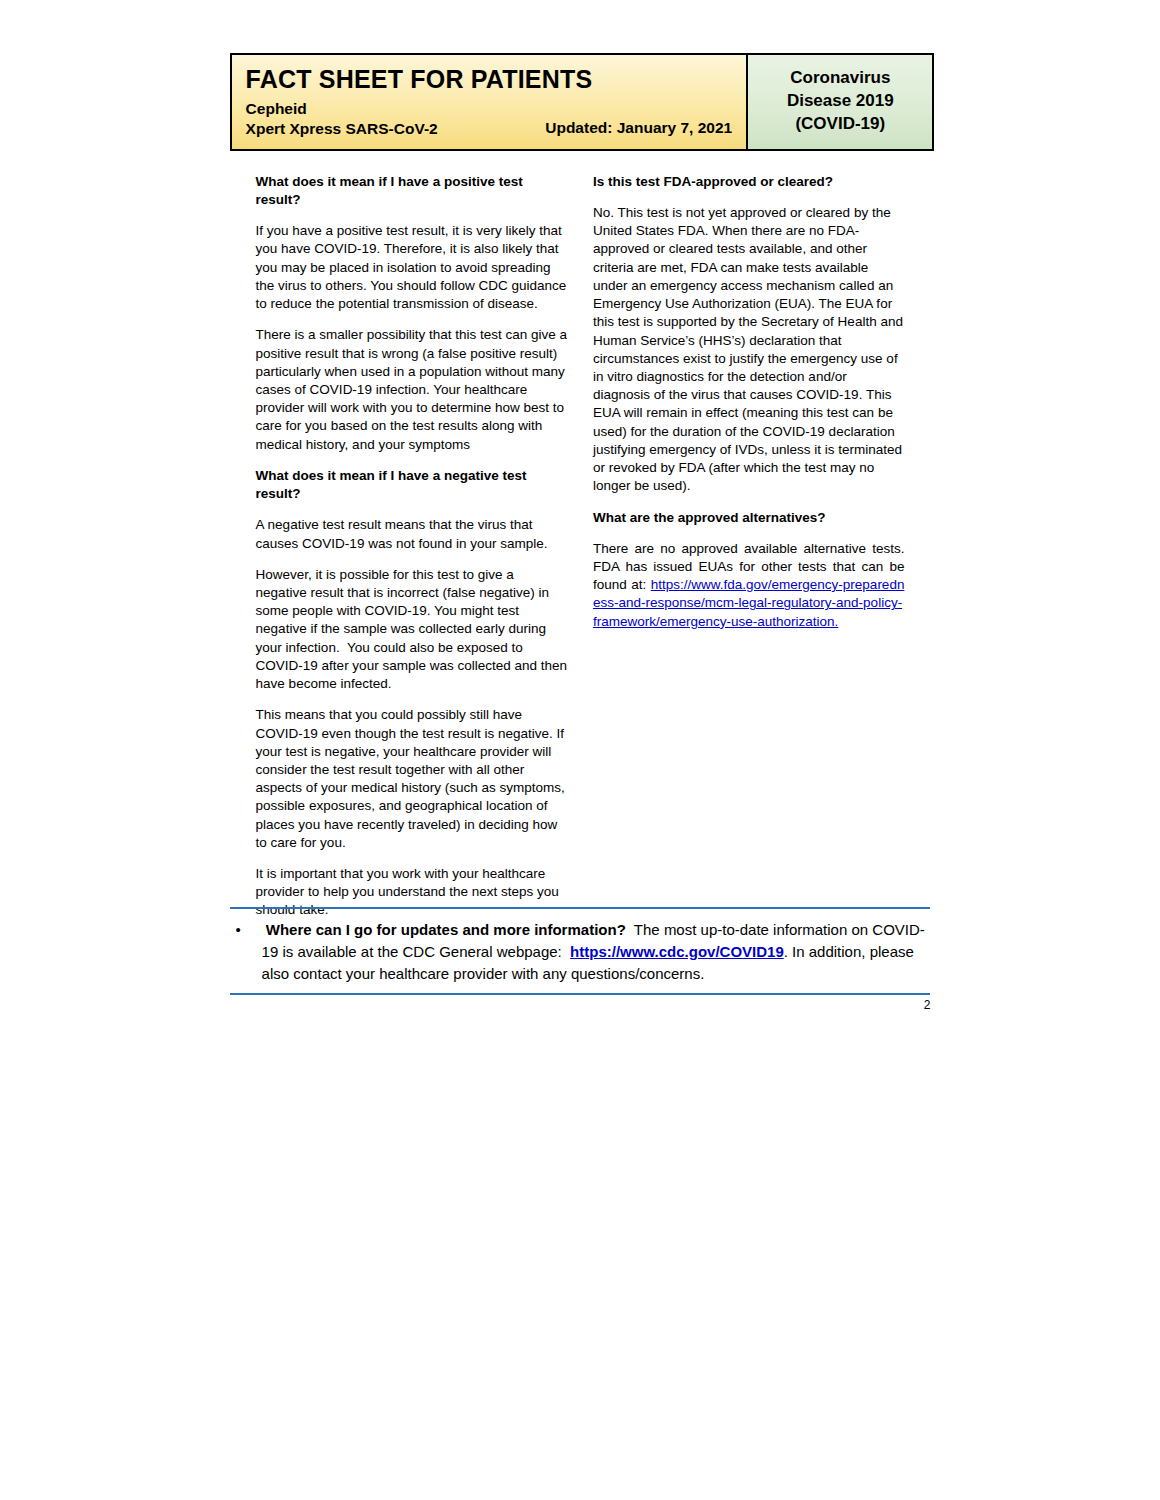FACT SHEET FOR PATIENTS
Cepheid
Xpert Xpress SARS-CoV-2
Updated: January 7, 2021
Coronavirus
Disease 2019
(COVID-19)
What does it mean if I have a positive test result?
If you have a positive test result, it is very likely that you have COVID-19. Therefore, it is also likely that you may be placed in isolation to avoid spreading the virus to others. You should follow CDC guidance to reduce the potential transmission of disease.
There is a smaller possibility that this test can give a positive result that is wrong (a false positive result) particularly when used in a population without many cases of COVID-19 infection. Your healthcare provider will work with you to determine how best to care for you based on the test results along with medical history, and your symptoms
What does it mean if I have a negative test result?
A negative test result means that the virus that causes COVID-19 was not found in your sample.
However, it is possible for this test to give a negative result that is incorrect (false negative) in some people with COVID-19. You might test negative if the sample was collected early during your infection. You could also be exposed to COVID-19 after your sample was collected and then have become infected.
This means that you could possibly still have COVID-19 even though the test result is negative. If your test is negative, your healthcare provider will consider the test result together with all other aspects of your medical history (such as symptoms, possible exposures, and geographical location of places you have recently traveled) in deciding how to care for you.
It is important that you work with your healthcare provider to help you understand the next steps you should take.
Is this test FDA-approved or cleared?
No. This test is not yet approved or cleared by the United States FDA. When there are no FDA-approved or cleared tests available, and other criteria are met, FDA can make tests available under an emergency access mechanism called an Emergency Use Authorization (EUA). The EUA for this test is supported by the Secretary of Health and Human Service’s (HHS’s) declaration that circumstances exist to justify the emergency use of in vitro diagnostics for the detection and/or diagnosis of the virus that causes COVID-19. This EUA will remain in effect (meaning this test can be used) for the duration of the COVID-19 declaration justifying emergency of IVDs, unless it is terminated or revoked by FDA (after which the test may no longer be used).
What are the approved alternatives?
There are no approved available alternative tests. FDA has issued EUAs for other tests that can be found at: https://www.fda.gov/emergency-preparedness-and-response/mcm-legal-regulatory-and-policy-framework/emergency-use-authorization.
•
Where can I go for updates and more information? The most up-to-date information on COVID-19 is available at the CDC General webpage: https://www.cdc.gov/COVID19. In addition, please also contact your healthcare provider with any questions/concerns.
2